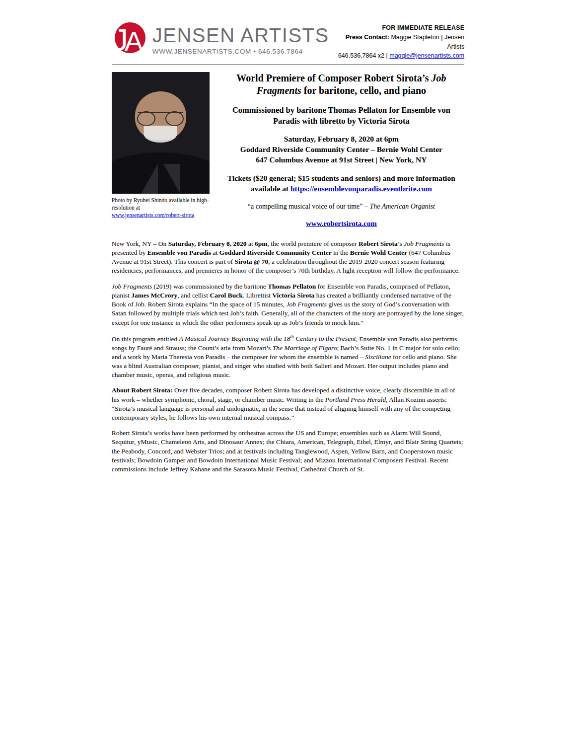J
A
JENSEN ARTISTS
WWW.JENSENARTISTS.COM • 646.536.7864
FOR IMMEDIATE RELEASE
Press Contact: Maggie Stapleton | Jensen Artists
646.536.7864 x2 | maggie@jensenartists.com
Photo by Ryuhei Shindo available in high-resolution at www.jensenartists.com/robert-sirota
World Premiere of Composer Robert Sirota’s Job Fragments for baritone, cello, and piano
Commissioned by baritone Thomas Pellaton for Ensemble von Paradis with libretto by Victoria Sirota
Saturday, February 8, 2020 at 6pm
Goddard Riverside Community Center – Bernie Wohl Center
647 Columbus Avenue at 91st Street | New York, NY
Tickets ($20 general; $15 students and seniors) and more information available at https://ensemblevonparadis.eventbrite.com
“a compelling musical voice of our time” – The American Organist
www.robertsirota.com
New York, NY – On Saturday, February 8, 2020 at 6pm, the world premiere of composer Robert Sirota’s Job Fragments is presented by Ensemble von Paradis at Goddard Riverside Community Center in the Bernie Wohl Center (647 Columbus Avenue at 91st Street). This concert is part of Sirota @ 70, a celebration throughout the 2019-2020 concert season featuring residencies, performances, and premieres in honor of the composer’s 70th birthday. A light reception will follow the performance.
Job Fragments (2019) was commissioned by the baritone Thomas Pellaton for Ensemble von Paradis, comprised of Pellaton, pianist James McCrory, and cellist Carol Buck. Librettist Victoria Sirota has created a brilliantly condensed narrative of the Book of Job. Robert Sirota explains “In the space of 15 minutes, Job Fragments gives us the story of God’s conversation with Satan followed by multiple trials which test Job’s faith. Generally, all of the characters of the story are portrayed by the lone singer, except for one instance in which the other performers speak up as Job’s friends to mock him.”
On this program entitled A Musical Journey Beginning with the 18th Century to the Present, Ensemble von Paradis also performs songs by Fauré and Strauss; the Count’s aria from Mozart’s The Marriage of Figaro; Bach’s Suite No. 1 in C major for solo cello; and a work by Maria Theresia von Paradis – the composer for whom the ensemble is named – Sisciliane for cello and piano. She was a blind Australian composer, pianist, and singer who studied with both Salieri and Mozart. Her output includes piano and chamber music, operas, and religious music.
About Robert Sirota: Over five decades, composer Robert Sirota has developed a distinctive voice, clearly discernible in all of his work – whether symphonic, choral, stage, or chamber music. Writing in the Portland Press Herald, Allan Kozinn asserts: “Sirota’s musical language is personal and undogmatic, in the sense that instead of aligning himself with any of the competing contemporary styles, he follows his own internal musical compass.”
Robert Sirota’s works have been performed by orchestras across the US and Europe; ensembles such as Alarm Will Sound, Sequitur, yMusic, Chameleon Arts, and Dinosaur Annex; the Chiara, American, Telegraph, Ethel, Elmyr, and Blair String Quartets; the Peabody, Concord, and Webster Trios; and at festivals including Tanglewood, Aspen, Yellow Barn, and Cooperstown music festivals; Bowdoin Gamper and Bowdoin International Music Festival; and Mizzou International Composers Festival. Recent commissions include Jeffrey Kahane and the Sarasota Music Festival, Cathedral Church of St.